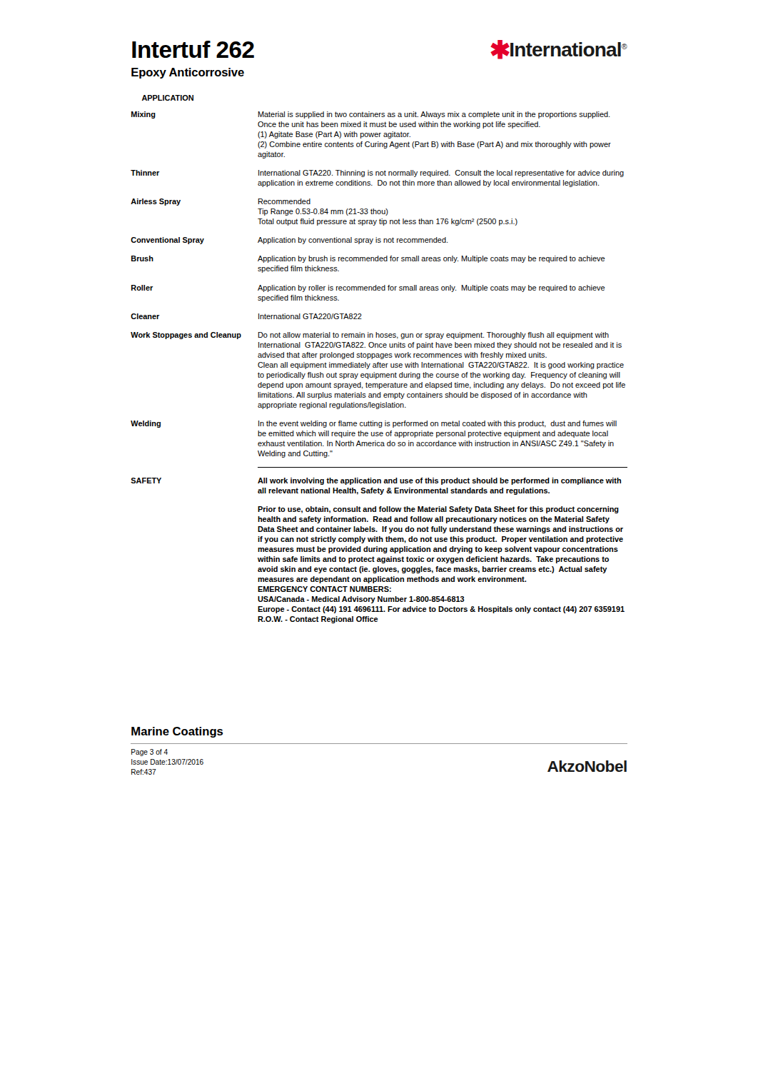Intertuf 262
✱International®
Epoxy Anticorrosive
APPLICATION
| Mixing | Material is supplied in two containers as a unit. Always mix a complete unit in the proportions supplied. Once the unit has been mixed it must be used within the working pot life specified. (1) Agitate Base (Part A) with power agitator. (2) Combine entire contents of Curing Agent (Part B) with Base (Part A) and mix thoroughly with power agitator. |
| Thinner | International GTA220. Thinning is not normally required. Consult the local representative for advice during application in extreme conditions. Do not thin more than allowed by local environmental legislation. |
| Airless Spray | Recommended Tip Range 0.53-0.84 mm (21-33 thou) Total output fluid pressure at spray tip not less than 176 kg/cm² (2500 p.s.i.) |
| Conventional Spray | Application by conventional spray is not recommended. |
| Brush | Application by brush is recommended for small areas only. Multiple coats may be required to achieve specified film thickness. |
| Roller | Application by roller is recommended for small areas only. Multiple coats may be required to achieve specified film thickness. |
| Cleaner | International GTA220/GTA822 |
| Work Stoppages and Cleanup | Do not allow material to remain in hoses, gun or spray equipment. Thoroughly flush all equipment with International GTA220/GTA822. Once units of paint have been mixed they should not be resealed and it is advised that after prolonged stoppages work recommences with freshly mixed units. Clean all equipment immediately after use with International GTA220/GTA822. It is good working practice to periodically flush out spray equipment during the course of the working day. Frequency of cleaning will depend upon amount sprayed, temperature and elapsed time, including any delays. Do not exceed pot life limitations. All surplus materials and empty containers should be disposed of in accordance with appropriate regional regulations/legislation. |
| Welding | In the event welding or flame cutting is performed on metal coated with this product, dust and fumes will be emitted which will require the use of appropriate personal protective equipment and adequate local exhaust ventilation. In North America do so in accordance with instruction in ANSI/ASC Z49.1 "Safety in Welding and Cutting." |
| SAFETY | All work involving the application and use of this product should be performed in compliance with all relevant national Health, Safety & Environmental standards and regulations. Prior to use, obtain, consult and follow the Material Safety Data Sheet for this product concerning health and safety information. Read and follow all precautionary notices on the Material Safety Data Sheet and container labels. If you do not fully understand these warnings and instructions or if you can not strictly comply with them, do not use this product. Proper ventilation and protective measures must be provided during application and drying to keep solvent vapour concentrations within safe limits and to protect against toxic or oxygen deficient hazards. Take precautions to avoid skin and eye contact (ie. gloves, goggles, face masks, barrier creams etc.) Actual safety measures are dependant on application methods and work environment. EMERGENCY CONTACT NUMBERS: USA/Canada - Medical Advisory Number 1-800-854-6813 Europe - Contact (44) 191 4696111. For advice to Doctors & Hospitals only contact (44) 207 6359191 R.O.W. - Contact Regional Office |
Marine Coatings
Page 3 of 4
Issue Date:13/07/2016
Ref:437
AkzoNobel